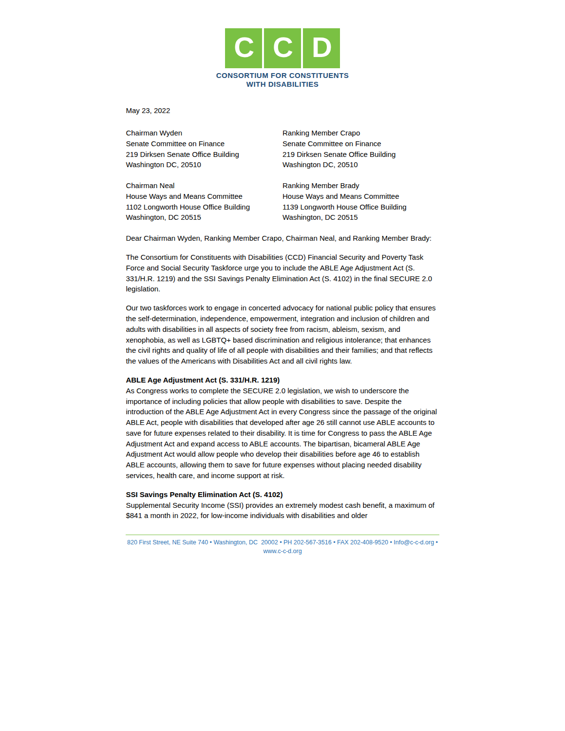CCD
CONSORTIUM FOR CONSTITUENTS
WITH DISABILITIES
May 23, 2022
| Chairman Wyden Senate Committee on Finance 219 Dirksen Senate Office Building Washington DC, 20510 | Ranking Member Crapo Senate Committee on Finance 219 Dirksen Senate Office Building Washington DC, 20510 |
| Chairman Neal House Ways and Means Committee 1102 Longworth House Office Building Washington, DC 20515 | Ranking Member Brady House Ways and Means Committee 1139 Longworth House Office Building Washington, DC 20515 |
Dear Chairman Wyden, Ranking Member Crapo, Chairman Neal, and Ranking Member Brady:
The Consortium for Constituents with Disabilities (CCD) Financial Security and Poverty Task Force and Social Security Taskforce urge you to include the ABLE Age Adjustment Act (S. 331/H.R. 1219) and the SSI Savings Penalty Elimination Act (S. 4102) in the final SECURE 2.0 legislation.
Our two taskforces work to engage in concerted advocacy for national public policy that ensures the self-determination, independence, empowerment, integration and inclusion of children and adults with disabilities in all aspects of society free from racism, ableism, sexism, and xenophobia, as well as LGBTQ+ based discrimination and religious intolerance; that enhances the civil rights and quality of life of all people with disabilities and their families; and that reflects the values of the Americans with Disabilities Act and all civil rights law.
ABLE Age Adjustment Act (S. 331/H.R. 1219)
As Congress works to complete the SECURE 2.0 legislation, we wish to underscore the importance of including policies that allow people with disabilities to save. Despite the introduction of the ABLE Age Adjustment Act in every Congress since the passage of the original ABLE Act, people with disabilities that developed after age 26 still cannot use ABLE accounts to save for future expenses related to their disability. It is time for Congress to pass the ABLE Age Adjustment Act and expand access to ABLE accounts. The bipartisan, bicameral ABLE Age Adjustment Act would allow people who develop their disabilities before age 46 to establish ABLE accounts, allowing them to save for future expenses without placing needed disability services, health care, and income support at risk.
SSI Savings Penalty Elimination Act (S. 4102)
Supplemental Security Income (SSI) provides an extremely modest cash benefit, a maximum of $841 a month in 2022, for low-income individuals with disabilities and older
820 First Street, NE Suite 740 • Washington, DC 20002 • PH 202-567-3516 • FAX 202-408-9520 • Info@c-c-d.org • www.c-c-d.org